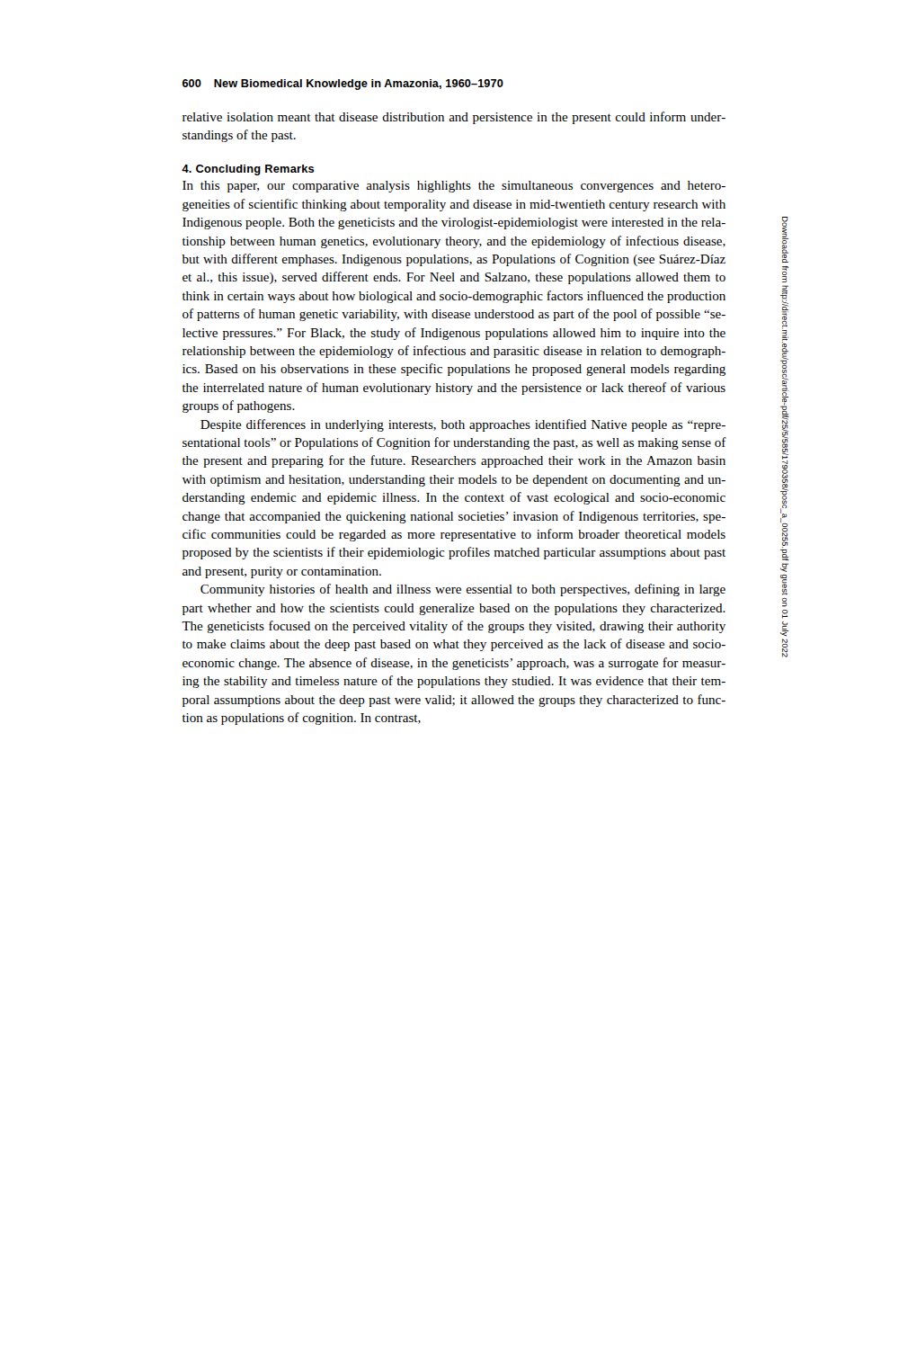600 New Biomedical Knowledge in Amazonia, 1960–1970
relative isolation meant that disease distribution and persistence in the present could inform understandings of the past.
4. Concluding Remarks
In this paper, our comparative analysis highlights the simultaneous convergences and heterogeneities of scientific thinking about temporality and disease in mid-twentieth century research with Indigenous people. Both the geneticists and the virologist-epidemiologist were interested in the relationship between human genetics, evolutionary theory, and the epidemiology of infectious disease, but with different emphases. Indigenous populations, as Populations of Cognition (see Suárez-Díaz et al., this issue), served different ends. For Neel and Salzano, these populations allowed them to think in certain ways about how biological and socio-demographic factors influenced the production of patterns of human genetic variability, with disease understood as part of the pool of possible “selective pressures.” For Black, the study of Indigenous populations allowed him to inquire into the relationship between the epidemiology of infectious and parasitic disease in relation to demographics. Based on his observations in these specific populations he proposed general models regarding the interrelated nature of human evolutionary history and the persistence or lack thereof of various groups of pathogens.
Despite differences in underlying interests, both approaches identified Native people as “representational tools” or Populations of Cognition for understanding the past, as well as making sense of the present and preparing for the future. Researchers approached their work in the Amazon basin with optimism and hesitation, understanding their models to be dependent on documenting and understanding endemic and epidemic illness. In the context of vast ecological and socio-economic change that accompanied the quickening national societies’ invasion of Indigenous territories, specific communities could be regarded as more representative to inform broader theoretical models proposed by the scientists if their epidemiologic profiles matched particular assumptions about past and present, purity or contamination.
Community histories of health and illness were essential to both perspectives, defining in large part whether and how the scientists could generalize based on the populations they characterized. The geneticists focused on the perceived vitality of the groups they visited, drawing their authority to make claims about the deep past based on what they perceived as the lack of disease and socio-economic change. The absence of disease, in the geneticists’ approach, was a surrogate for measuring the stability and timeless nature of the populations they studied. It was evidence that their temporal assumptions about the deep past were valid; it allowed the groups they characterized to function as populations of cognition. In contrast,
Downloaded from http://direct.mit.edu/posc/article-pdf/25/5/585/1790358/posc_a_00255.pdf by guest on 01 July 2022